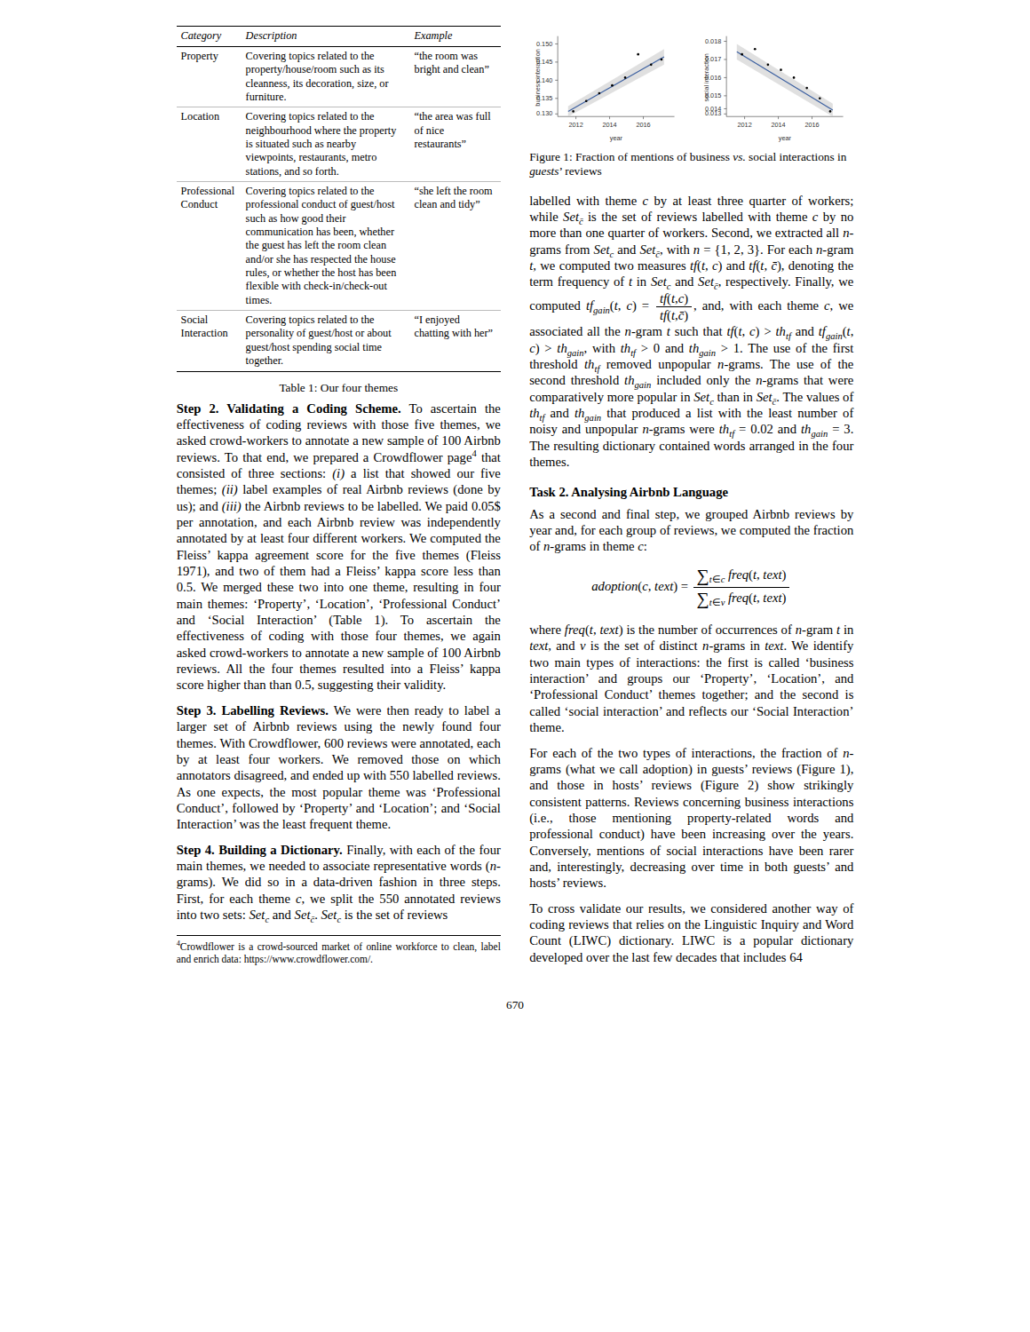Table 1: Our four themes
| Category | Description | Example |
| --- | --- | --- |
| Property | Covering topics related to the property/house/room such as its cleanness, its decoration, size, or furniture. | “the room was bright and clean” |
| Location | Covering topics related to the neighbourhood where the property is situated such as nearby viewpoints, restaurants, metro stations, and so forth. | “the area was full of nice restaurants” |
| Professional Conduct | Covering topics related to the professional conduct of guest/host such as how good their communication has been, whether the guest has left the room clean and/or she has respected the house rules, or whether the host has been flexible with check-in/check-out times. | “she left the room clean and tidy” |
| Social Interaction | Covering topics related to the personality of guest/host or about guest/host spending social time together. | “I enjoyed chatting with her” |
Step 2. Validating a Coding Scheme. To ascertain the effectiveness of coding reviews with those five themes, we asked crowd-workers to annotate a new sample of 100 Airbnb reviews. To that end, we prepared a Crowdflower page4 that consisted of three sections: (i) a list that showed our five themes; (ii) label examples of real Airbnb reviews (done by us); and (iii) the Airbnb reviews to be labelled. We paid 0.05$ per annotation, and each Airbnb review was independently annotated by at least four different workers. We computed the Fleiss’ kappa agreement score for the five themes (Fleiss 1971), and two of them had a Fleiss’ kappa score less than 0.5. We merged these two into one theme, resulting in four main themes: ‘Property’, ‘Location’, ‘Professional Conduct’ and ‘Social Interaction’ (Table 1). To ascertain the effectiveness of coding with those four themes, we again asked crowd-workers to annotate a new sample of 100 Airbnb reviews. All the four themes resulted into a Fleiss’ kappa score higher than than 0.5, suggesting their validity.
Step 3. Labelling Reviews. We were then ready to label a larger set of Airbnb reviews using the newly found four themes. With Crowdflower, 600 reviews were annotated, each by at least four workers. We removed those on which annotators disagreed, and ended up with 550 labelled reviews. As one expects, the most popular theme was ‘Professional Conduct’, followed by ‘Property’ and ‘Location’; and ‘Social Interaction’ was the least frequent theme.
Step 4. Building a Dictionary. Finally, with each of the four main themes, we needed to associate representative words (n-grams). We did so in a data-driven fashion in three steps. First, for each theme c, we split the 550 annotated reviews into two sets: Setc and Setc̄. Setc is the set of reviews
4Crowdflower is a crowd-sourced market of online workforce to clean, label and enrich data: https://www.crowdflower.com/.
0.150 0.145 0.140 0.135 0.130 2012 2014 2016 year business interaction 0.018 0.017 0.016 0.015 0.014 0.013 2012 2014 2016 year social interaction
Figure 1: Fraction of mentions of business vs. social interactions in guests’ reviews
labelled with theme c by at least three quarter of workers; while Setc̄ is the set of reviews labelled with theme c by no more than one quarter of workers. Second, we extracted all n-grams from Setc and Setc̄, with n = {1, 2, 3}. For each n-gram t, we computed two measures tf(t, c) and tf(t, c̄), denoting the term frequency of t in Setc and Setc̄, respectively. Finally, we computed tfgain(t, c) = tf(t,c) tf(t,c̄), and, with each theme c, we associated all the n-gram t such that tf(t, c) > thtf and tfgain(t, c) > thgain, with thtf > 0 and thgain > 1. The use of the first threshold thtf removed unpopular n-grams. The use of the second threshold thgain included only the n-grams that were comparatively more popular in Setc than in Setc̄. The values of thtf and thgain that produced a list with the least number of noisy and unpopular n-grams were thtf = 0.02 and thgain = 3. The resulting dictionary contained words arranged in the four themes.
Task 2. Analysing Airbnb Language
As a second and final step, we grouped Airbnb reviews by year and, for each group of reviews, we computed the fraction of n-grams in theme c:
adoption(c, text) = ∑t∈c freq(t, text) ∑t∈v freq(t, text)
where freq(t, text) is the number of occurrences of n-gram t in text, and v is the set of distinct n-grams in text. We identify two main types of interactions: the first is called ‘business interaction’ and groups our ‘Property’, ‘Location’, and ‘Professional Conduct’ themes together; and the second is called ‘social interaction’ and reflects our ‘Social Interaction’ theme.
For each of the two types of interactions, the fraction of n-grams (what we call adoption) in guests’ reviews (Figure 1), and those in hosts’ reviews (Figure 2) show strikingly consistent patterns. Reviews concerning business interactions (i.e., those mentioning property-related words and professional conduct) have been increasing over the years. Conversely, mentions of social interactions have been rarer and, interestingly, decreasing over time in both guests’ and hosts’ reviews.
To cross validate our results, we considered another way of coding reviews that relies on the Linguistic Inquiry and Word Count (LIWC) dictionary. LIWC is a popular dictionary developed over the last few decades that includes 64
670